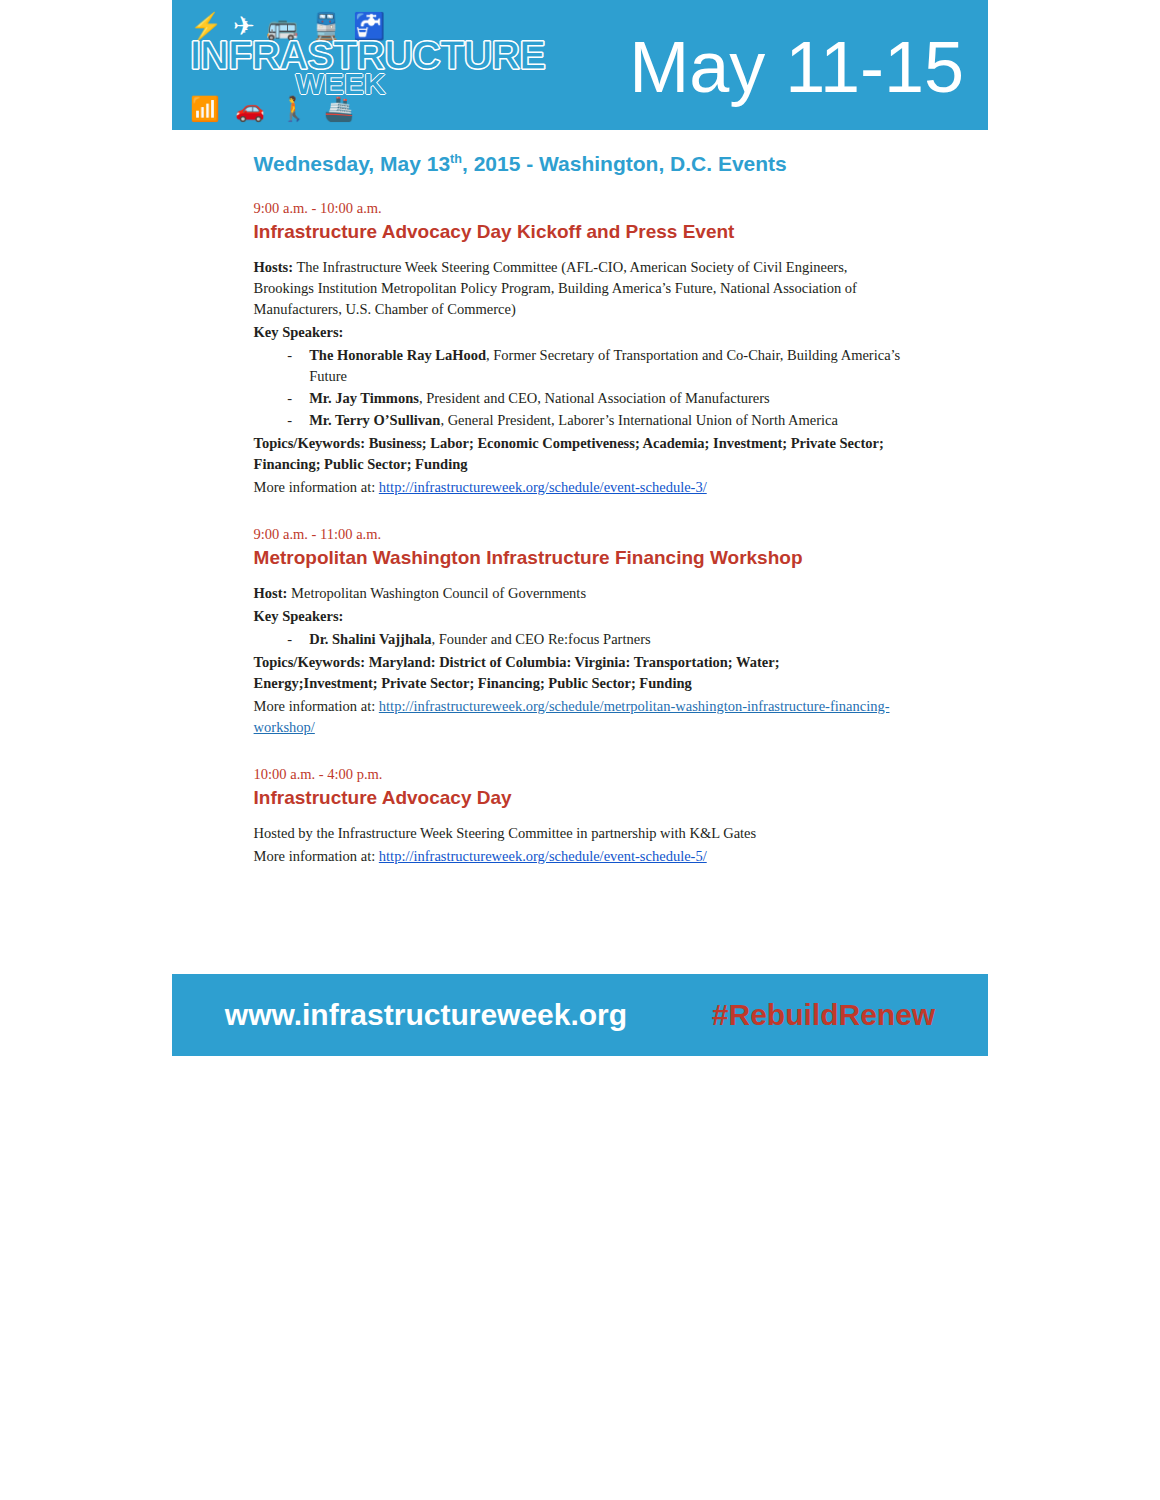⚡ ✈ 🚌 🚆 🚰
INFRASTRUCTURE WEEK
📶 🚗 🚶 🚢
May 11-15
Wednesday, May 13th, 2015 - Washington, D.C. Events
9:00 a.m. - 10:00 a.m.
Infrastructure Advocacy Day Kickoff and Press Event
Hosts: The Infrastructure Week Steering Committee (AFL-CIO, American Society of Civil Engineers, Brookings Institution Metropolitan Policy Program, Building America’s Future, National Association of Manufacturers, U.S. Chamber of Commerce)
Key Speakers:
The Honorable Ray LaHood, Former Secretary of Transportation and Co-Chair, Building America’s Future
Mr. Jay Timmons, President and CEO, National Association of Manufacturers
Mr. Terry O’Sullivan, General President, Laborer’s International Union of North America
Topics/Keywords: Business; Labor; Economic Competiveness; Academia; Investment; Private Sector; Financing; Public Sector; Funding
More information at: http://infrastructureweek.org/schedule/event-schedule-3/
9:00 a.m. - 11:00 a.m.
Metropolitan Washington Infrastructure Financing Workshop
Host: Metropolitan Washington Council of Governments
Key Speakers:
Dr. Shalini Vajjhala, Founder and CEO Re:focus Partners
Topics/Keywords: Maryland: District of Columbia: Virginia: Transportation; Water; Energy;Investment; Private Sector; Financing; Public Sector; Funding
More information at: http://infrastructureweek.org/schedule/metrpolitan-washington-infrastructure-financing-workshop/
10:00 a.m. - 4:00 p.m.
Infrastructure Advocacy Day
Hosted by the Infrastructure Week Steering Committee in partnership with K&L Gates
More information at: http://infrastructureweek.org/schedule/event-schedule-5/
www.infrastructureweek.org
#RebuildRenew